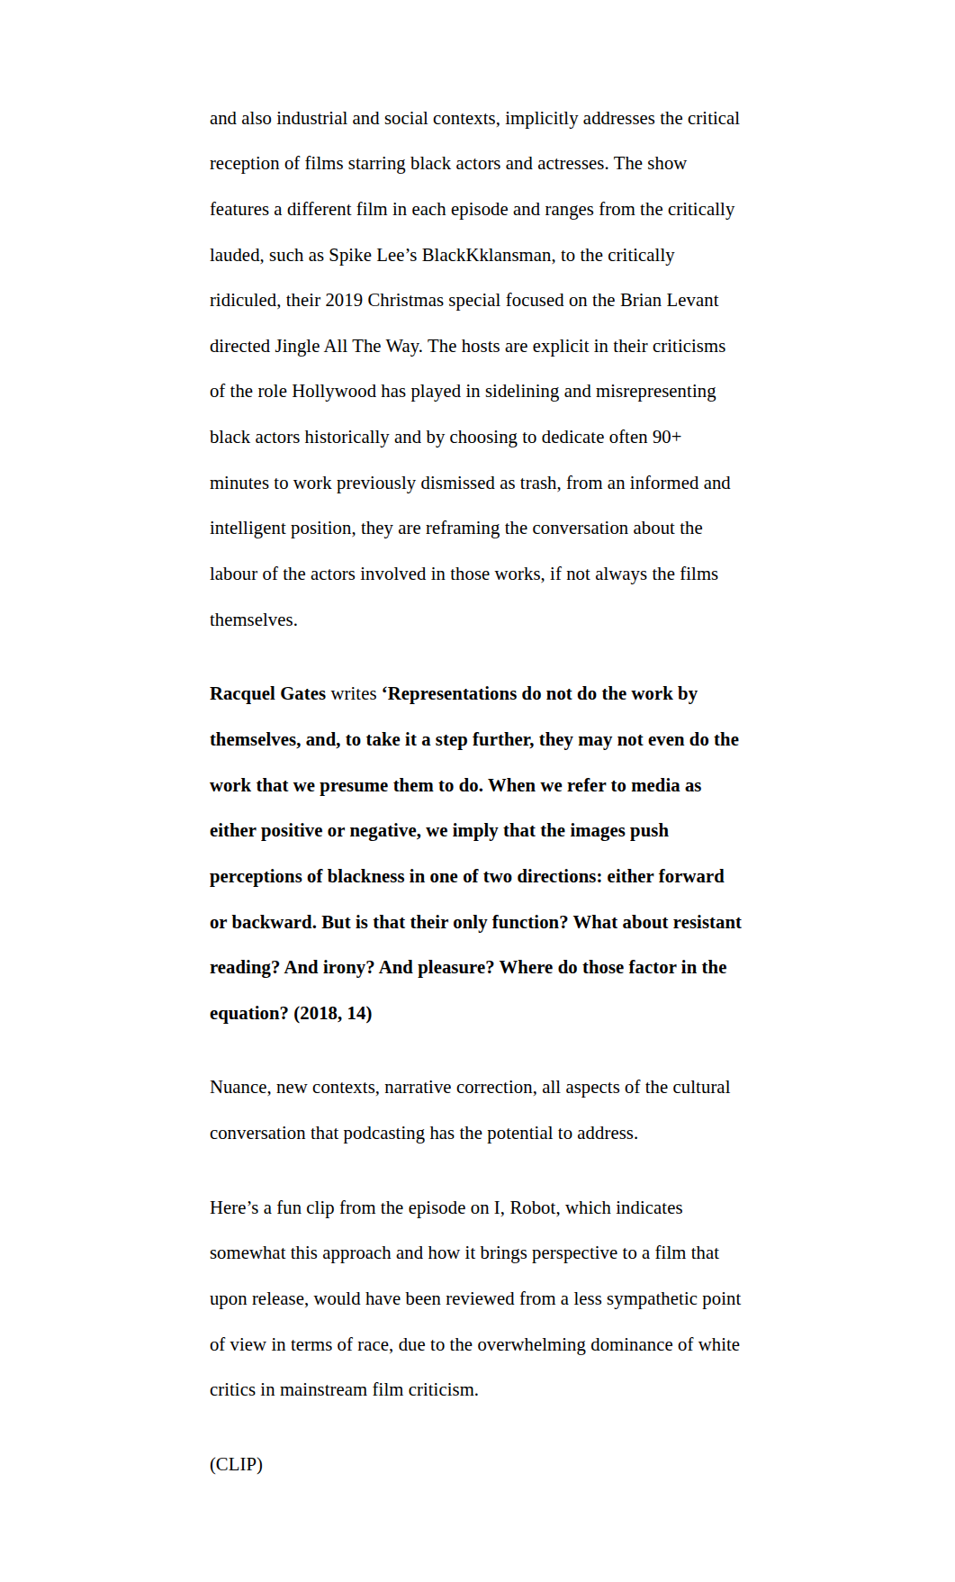and also industrial and social contexts, implicitly addresses the critical reception of films starring black actors and actresses. The show features a different film in each episode and ranges from the critically lauded, such as Spike Lee’s BlackKklansman, to the critically ridiculed, their 2019 Christmas special focused on the Brian Levant directed Jingle All The Way. The hosts are explicit in their criticisms of the role Hollywood has played in sidelining and misrepresenting black actors historically and by choosing to dedicate often 90+ minutes to work previously dismissed as trash, from an informed and intelligent position, they are reframing the conversation about the labour of the actors involved in those works, if not always the films themselves.
Racquel Gates writes ‘Representations do not do the work by themselves, and, to take it a step further, they may not even do the work that we presume them to do. When we refer to media as either positive or negative, we imply that the images push perceptions of blackness in one of two directions: either forward or backward. But is that their only function? What about resistant reading? And irony? And pleasure? Where do those factor in the equation? (2018, 14)
Nuance, new contexts, narrative correction, all aspects of the cultural conversation that podcasting has the potential to address.
Here’s a fun clip from the episode on I, Robot, which indicates somewhat this approach and how it brings perspective to a film that upon release, would have been reviewed from a less sympathetic point of view in terms of race, due to the overwhelming dominance of white critics in mainstream film criticism.
(CLIP)